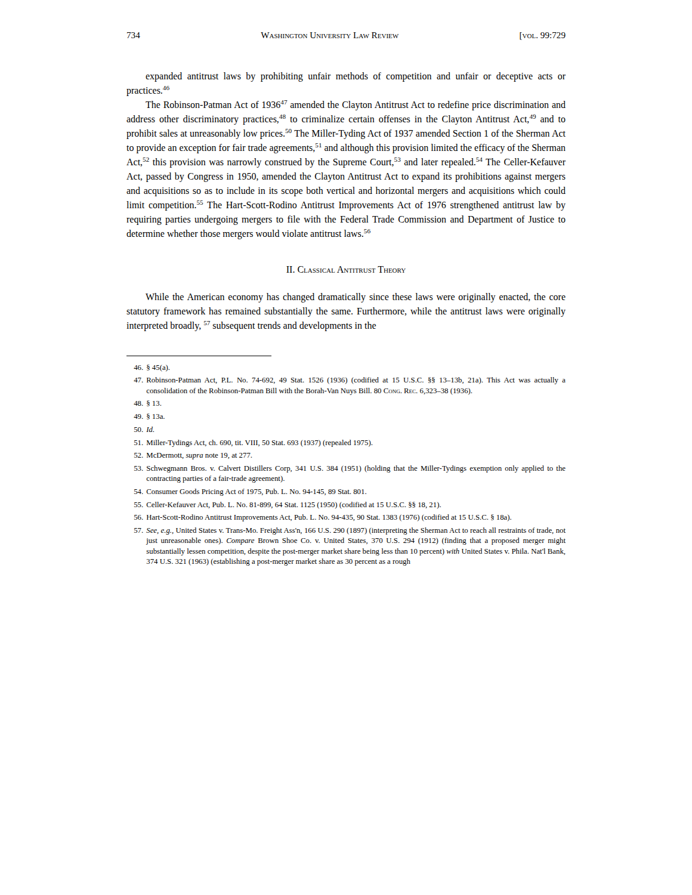734 Washington University Law Review [vol. 99:729
expanded antitrust laws by prohibiting unfair methods of competition and unfair or deceptive acts or practices.46
The Robinson-Patman Act of 193647 amended the Clayton Antitrust Act to redefine price discrimination and address other discriminatory practices,48 to criminalize certain offenses in the Clayton Antitrust Act,49 and to prohibit sales at unreasonably low prices.50 The Miller-Tyding Act of 1937 amended Section 1 of the Sherman Act to provide an exception for fair trade agreements,51 and although this provision limited the efficacy of the Sherman Act,52 this provision was narrowly construed by the Supreme Court,53 and later repealed.54 The Celler-Kefauver Act, passed by Congress in 1950, amended the Clayton Antitrust Act to expand its prohibitions against mergers and acquisitions so as to include in its scope both vertical and horizontal mergers and acquisitions which could limit competition.55 The Hart-Scott-Rodino Antitrust Improvements Act of 1976 strengthened antitrust law by requiring parties undergoing mergers to file with the Federal Trade Commission and Department of Justice to determine whether those mergers would violate antitrust laws.56
II. Classical Antitrust Theory
While the American economy has changed dramatically since these laws were originally enacted, the core statutory framework has remained substantially the same. Furthermore, while the antitrust laws were originally interpreted broadly, 57 subsequent trends and developments in the
46.§ 45(a).
47. Robinson-Patman Act, P.L. No. 74-692, 49 Stat. 1526 (1936) (codified at 15 U.S.C. §§ 13–13b, 21a). This Act was actually a consolidation of the Robinson-Patman Bill with the Borah-Van Nuys Bill. 80 Cong. Rec. 6,323–38 (1936).
48.§ 13.
49.§ 13a.
50. Id.
51. Miller-Tydings Act, ch. 690, tit. VIII, 50 Stat. 693 (1937) (repealed 1975).
52. McDermott, supra note 19, at 277.
53. Schwegmann Bros. v. Calvert Distillers Corp, 341 U.S. 384 (1951) (holding that the Miller-Tydings exemption only applied to the contracting parties of a fair-trade agreement).
54. Consumer Goods Pricing Act of 1975, Pub. L. No. 94-145, 89 Stat. 801.
55. Celler-Kefauver Act, Pub. L. No. 81-899, 64 Stat. 1125 (1950) (codified at 15 U.S.C. §§ 18, 21).
56. Hart-Scott-Rodino Antitrust Improvements Act, Pub. L. No. 94-435, 90 Stat. 1383 (1976) (codified at 15 U.S.C. § 18a).
57. See, e.g., United States v. Trans-Mo. Freight Ass'n, 166 U.S. 290 (1897) (interpreting the Sherman Act to reach all restraints of trade, not just unreasonable ones). Compare Brown Shoe Co. v. United States, 370 U.S. 294 (1912) (finding that a proposed merger might substantially lessen competition, despite the post-merger market share being less than 10 percent) with United States v. Phila. Nat'l Bank, 374 U.S. 321 (1963) (establishing a post-merger market share as 30 percent as a rough